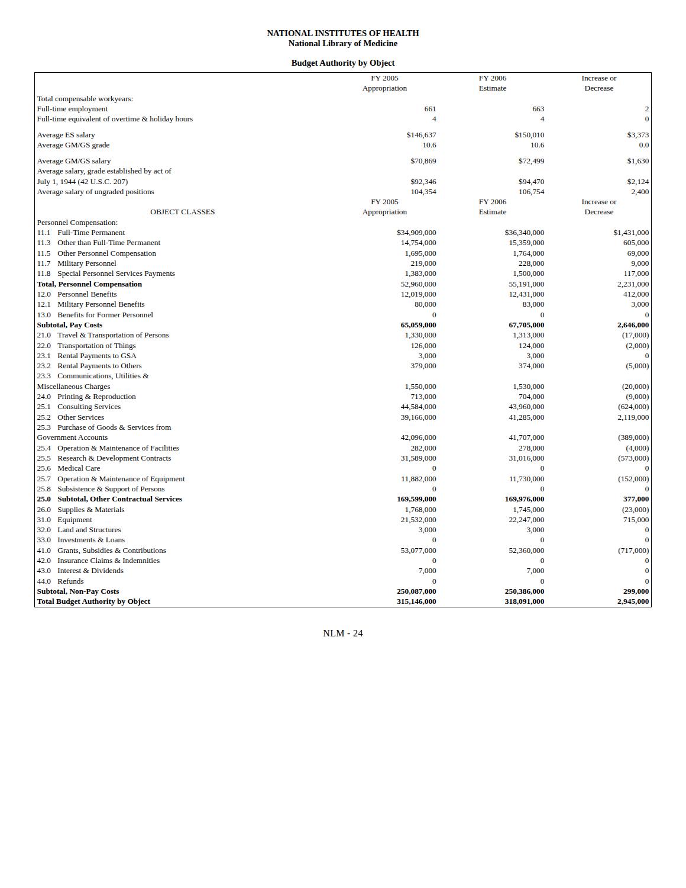NATIONAL INSTITUTES OF HEALTH
National Library of Medicine
Budget Authority by Object
| | FY 2005 | FY 2006 | Increase or |
| | Appropriation | Estimate | Decrease |
| Total compensable workyears: | | | |
| Full-time employment | 661 | 663 | 2 |
| Full-time equivalent of overtime & holiday hours | 4 | 4 | 0 |
| Average ES salary | $146,637 | $150,010 | $3,373 |
| Average GM/GS grade | 10.6 | 10.6 | 0.0 |
| Average GM/GS salary | $70,869 | $72,499 | $1,630 |
| Average salary, grade established by act of | | | |
| July 1, 1944 (42 U.S.C. 207) | $92,346 | $94,470 | $2,124 |
| Average salary of ungraded positions | 104,354 | 106,754 | 2,400 |
| | FY 2005 | FY 2006 | Increase or |
| OBJECT CLASSES | Appropriation | Estimate | Decrease |
| Personnel Compensation: | | | |
| 11.1 Full-Time Permanent | $34,909,000 | $36,340,000 | $1,431,000 |
| 11.3 Other than Full-Time Permanent | 14,754,000 | 15,359,000 | 605,000 |
| 11.5 Other Personnel Compensation | 1,695,000 | 1,764,000 | 69,000 |
| 11.7 Military Personnel | 219,000 | 228,000 | 9,000 |
| 11.8 Special Personnel Services Payments | 1,383,000 | 1,500,000 | 117,000 |
| Total, Personnel Compensation | 52,960,000 | 55,191,000 | 2,231,000 |
| 12.0 Personnel Benefits | 12,019,000 | 12,431,000 | 412,000 |
| 12.1 Military Personnel Benefits | 80,000 | 83,000 | 3,000 |
| 13.0 Benefits for Former Personnel | 0 | 0 | 0 |
| Subtotal, Pay Costs | 65,059,000 | 67,705,000 | 2,646,000 |
| 21.0 Travel & Transportation of Persons | 1,330,000 | 1,313,000 | (17,000) |
| 22.0 Transportation of Things | 126,000 | 124,000 | (2,000) |
| 23.1 Rental Payments to GSA | 3,000 | 3,000 | 0 |
| 23.2 Rental Payments to Others | 379,000 | 374,000 | (5,000) |
| 23.3 Communications, Utilities & | | | |
| Miscellaneous Charges | 1,550,000 | 1,530,000 | (20,000) |
| 24.0 Printing & Reproduction | 713,000 | 704,000 | (9,000) |
| 25.1 Consulting Services | 44,584,000 | 43,960,000 | (624,000) |
| 25.2 Other Services | 39,166,000 | 41,285,000 | 2,119,000 |
| 25.3 Purchase of Goods & Services from | | | |
| Government Accounts | 42,096,000 | 41,707,000 | (389,000) |
| 25.4 Operation & Maintenance of Facilities | 282,000 | 278,000 | (4,000) |
| 25.5 Research & Development Contracts | 31,589,000 | 31,016,000 | (573,000) |
| 25.6 Medical Care | 0 | 0 | 0 |
| 25.7 Operation & Maintenance of Equipment | 11,882,000 | 11,730,000 | (152,000) |
| 25.8 Subsistence & Support of Persons | 0 | 0 | 0 |
| 25.0 Subtotal, Other Contractual Services | 169,599,000 | 169,976,000 | 377,000 |
| 26.0 Supplies & Materials | 1,768,000 | 1,745,000 | (23,000) |
| 31.0 Equipment | 21,532,000 | 22,247,000 | 715,000 |
| 32.0 Land and Structures | 3,000 | 3,000 | 0 |
| 33.0 Investments & Loans | 0 | 0 | 0 |
| 41.0 Grants, Subsidies & Contributions | 53,077,000 | 52,360,000 | (717,000) |
| 42.0 Insurance Claims & Indemnities | 0 | 0 | 0 |
| 43.0 Interest & Dividends | 7,000 | 7,000 | 0 |
| 44.0 Refunds | 0 | 0 | 0 |
| Subtotal, Non-Pay Costs | 250,087,000 | 250,386,000 | 299,000 |
| Total Budget Authority by Object | 315,146,000 | 318,091,000 | 2,945,000 |
NLM - 24